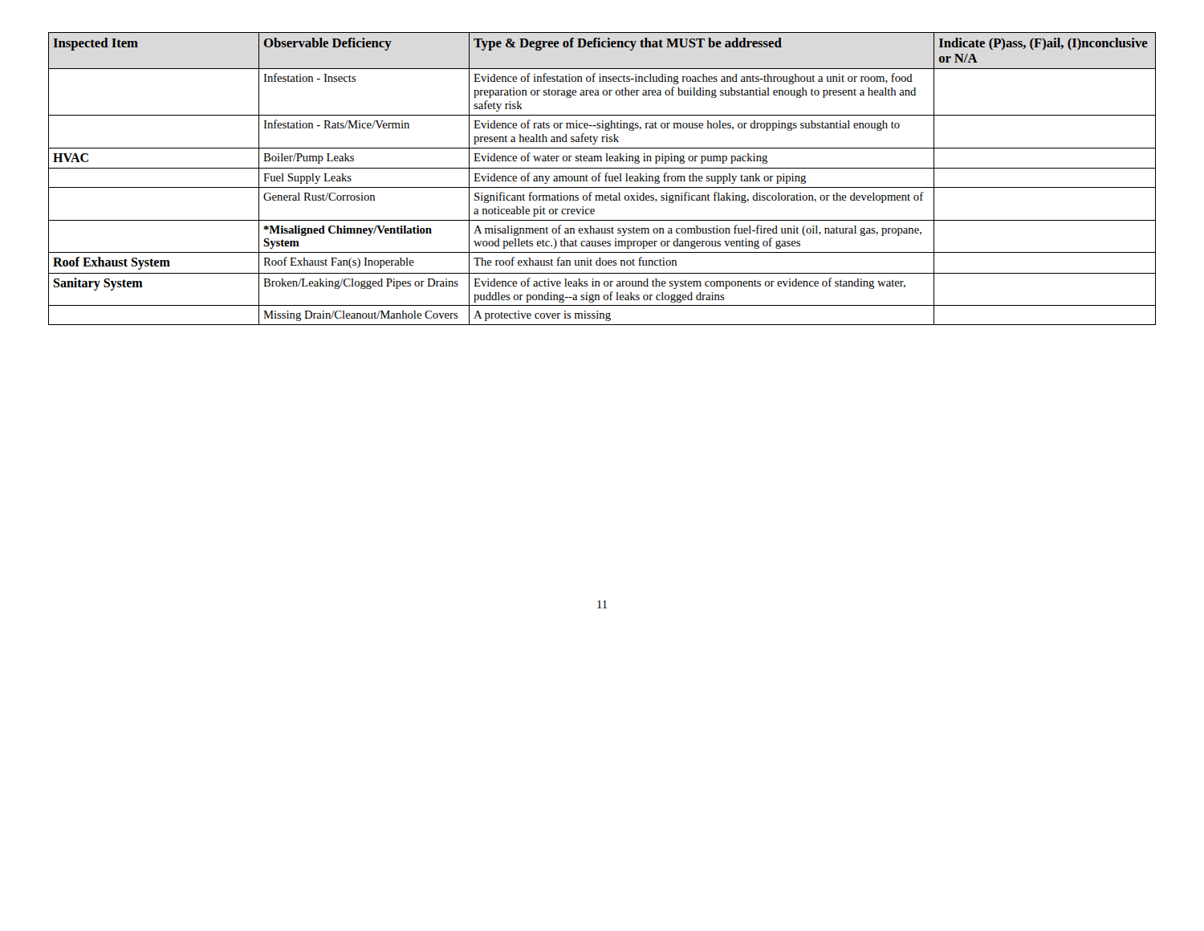| Inspected Item | Observable Deficiency | Type & Degree of Deficiency that MUST be addressed | Indicate (P)ass, (F)ail, (I)nconclusive or N/A |
| --- | --- | --- | --- |
| | Infestation - Insects | Evidence of infestation of insects-including roaches and ants-throughout a unit or room, food preparation or storage area or other area of building substantial enough to present a health and safety risk | |
| | Infestation - Rats/Mice/Vermin | Evidence of rats or mice--sightings, rat or mouse holes, or droppings substantial enough to present a health and safety risk | |
| HVAC | Boiler/Pump Leaks | Evidence of water or steam leaking in piping or pump packing | |
| | Fuel Supply Leaks | Evidence of any amount of fuel leaking from the supply tank or piping | |
| | General Rust/Corrosion | Significant formations of metal oxides, significant flaking, discoloration, or the development of a noticeable pit or crevice | |
| | *Misaligned Chimney/Ventilation System | A misalignment of an exhaust system on a combustion fuel-fired unit (oil, natural gas, propane, wood pellets etc.) that causes improper or dangerous venting of gases | |
| Roof Exhaust System | Roof Exhaust Fan(s) Inoperable | The roof exhaust fan unit does not function | |
| Sanitary System | Broken/Leaking/Clogged Pipes or Drains | Evidence of active leaks in or around the system components or evidence of standing water, puddles or ponding--a sign of leaks or clogged drains | |
| | Missing Drain/Cleanout/Manhole Covers | A protective cover is missing | |
11